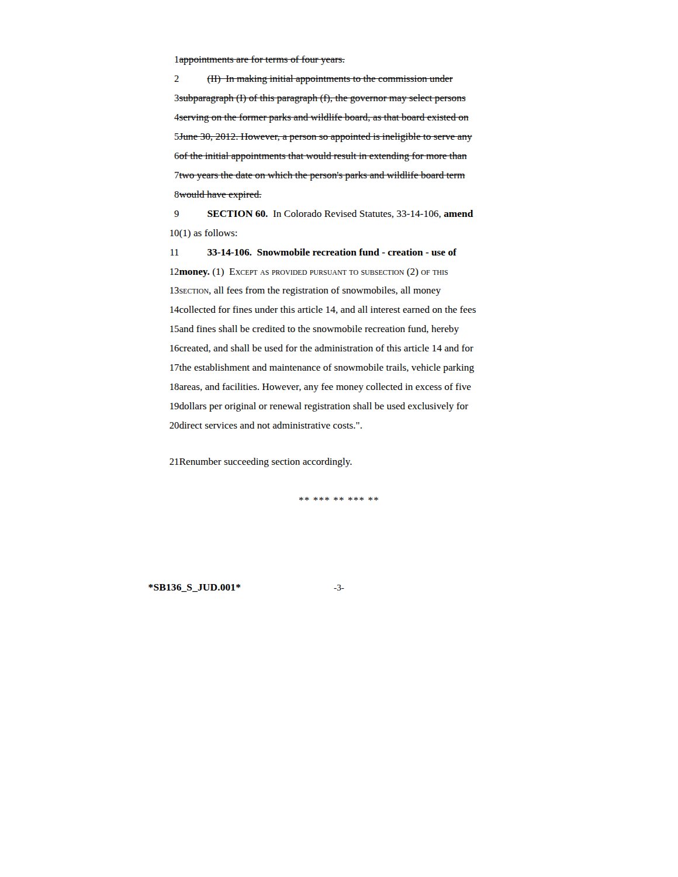| 1 | appointments are for terms of four years. |
| 2 | (II) In making initial appointments to the commission under |
| 3 | subparagraph (I) of this paragraph (f), the governor may select persons |
| 4 | serving on the former parks and wildlife board, as that board existed on |
| 5 | June 30, 2012. However, a person so appointed is ineligible to serve any |
| 6 | of the initial appointments that would result in extending for more than |
| 7 | two years the date on which the person's parks and wildlife board term |
| 8 | would have expired. |
| 9 | SECTION 60. In Colorado Revised Statutes, 33-14-106, amend |
| 10 | (1) as follows: |
| 11 | 33-14-106. Snowmobile recreation fund - creation - use of |
| 12 | money. (1) Except as provided pursuant to subsection (2) of this |
| 13 | section , all fees from the registration of snowmobiles, all money |
| 14 | collected for fines under this article 14, and all interest earned on the fees |
| 15 | and fines shall be credited to the snowmobile recreation fund, hereby |
| 16 | created, and shall be used for the administration of this article 14 and for |
| 17 | the establishment and maintenance of snowmobile trails, vehicle parking |
| 18 | areas, and facilities. However, any fee money collected in excess of five |
| 19 | dollars per original or renewal registration shall be used exclusively for |
| 20 | direct services and not administrative costs.". |
| 21 | Renumber succeeding section accordingly. |
** *** ** *** **
*SB136_S_JUD.001*
-3-